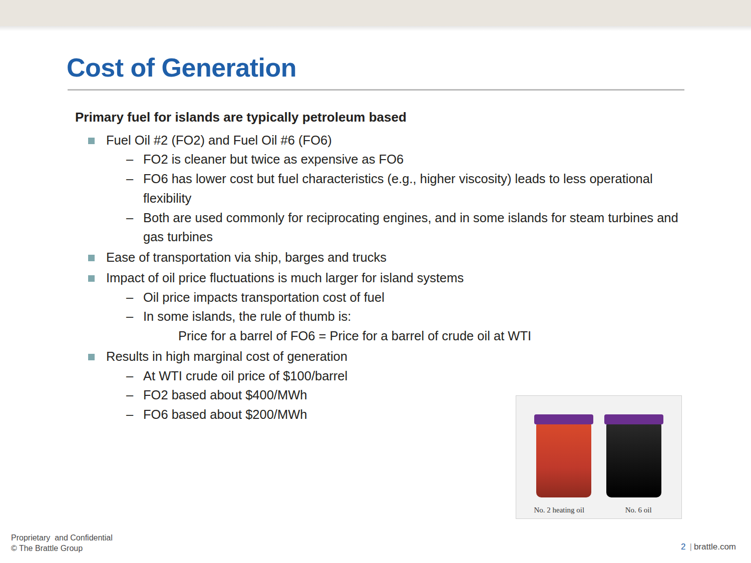Cost of Generation
Primary fuel for islands are typically petroleum based
Fuel Oil #2 (FO2) and Fuel Oil #6 (FO6)
FO2 is cleaner but twice as expensive as FO6
FO6 has lower cost but fuel characteristics (e.g., higher viscosity) leads to less operational flexibility
Both are used commonly for reciprocating engines, and in some islands for steam turbines and gas turbines
Ease of transportation via ship, barges and trucks
Impact of oil price fluctuations is much larger for island systems
Oil price impacts transportation cost of fuel
In some islands, the rule of thumb is: Price for a barrel of FO6 = Price for a barrel of crude oil at WTI
Results in high marginal cost of generation
At WTI crude oil price of $100/barrel
FO2 based about $400/MWh
FO6 based about $200/MWh
No. 2 heating oil No. 6 oil
Proprietary and Confidential
© The Brattle Group
2|brattle.com